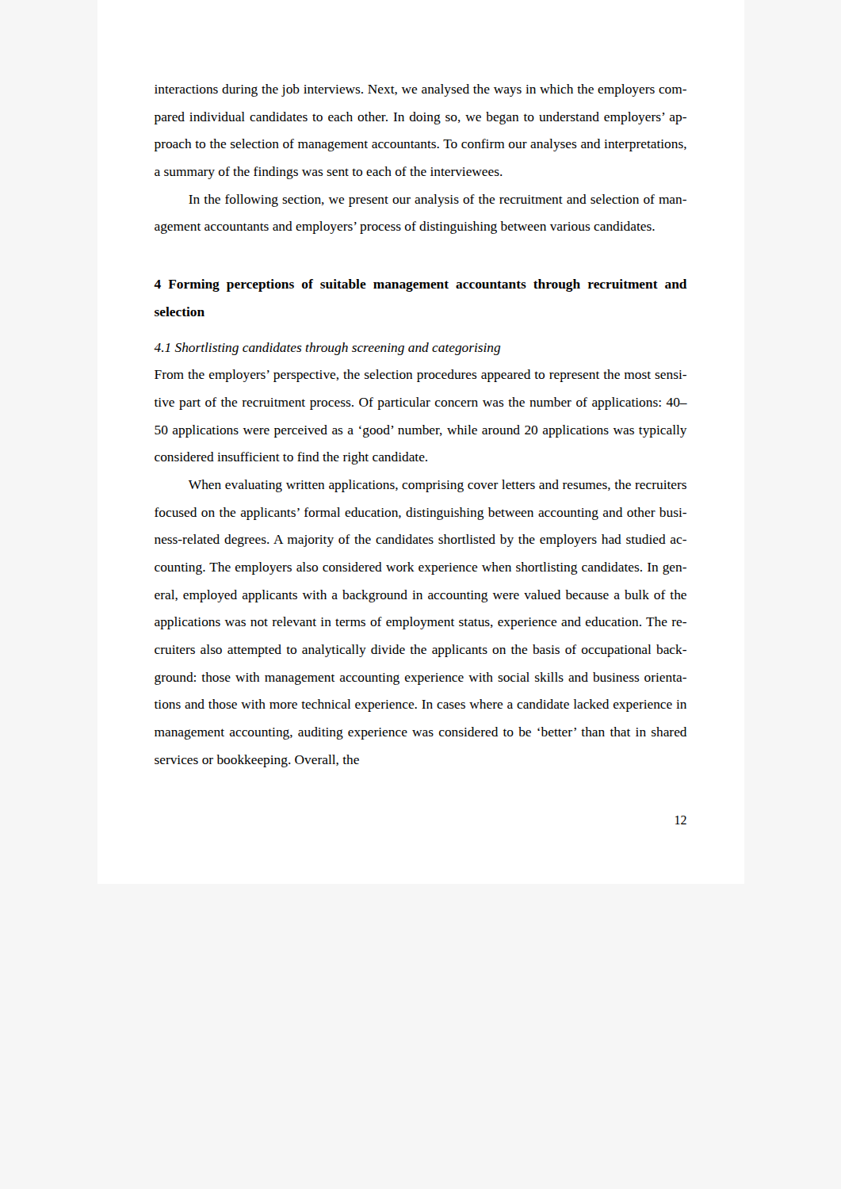interactions during the job interviews. Next, we analysed the ways in which the employers compared individual candidates to each other. In doing so, we began to understand employers’ approach to the selection of management accountants. To confirm our analyses and interpretations, a summary of the findings was sent to each of the interviewees.
In the following section, we present our analysis of the recruitment and selection of management accountants and employers’ process of distinguishing between various candidates.
4 Forming perceptions of suitable management accountants through recruitment and selection
4.1 Shortlisting candidates through screening and categorising
From the employers’ perspective, the selection procedures appeared to represent the most sensitive part of the recruitment process. Of particular concern was the number of applications: 40–50 applications were perceived as a ‘good’ number, while around 20 applications was typically considered insufficient to find the right candidate.
When evaluating written applications, comprising cover letters and resumes, the recruiters focused on the applicants’ formal education, distinguishing between accounting and other business-related degrees. A majority of the candidates shortlisted by the employers had studied accounting. The employers also considered work experience when shortlisting candidates. In general, employed applicants with a background in accounting were valued because a bulk of the applications was not relevant in terms of employment status, experience and education. The recruiters also attempted to analytically divide the applicants on the basis of occupational background: those with management accounting experience with social skills and business orientations and those with more technical experience. In cases where a candidate lacked experience in management accounting, auditing experience was considered to be ‘better’ than that in shared services or bookkeeping. Overall, the
12